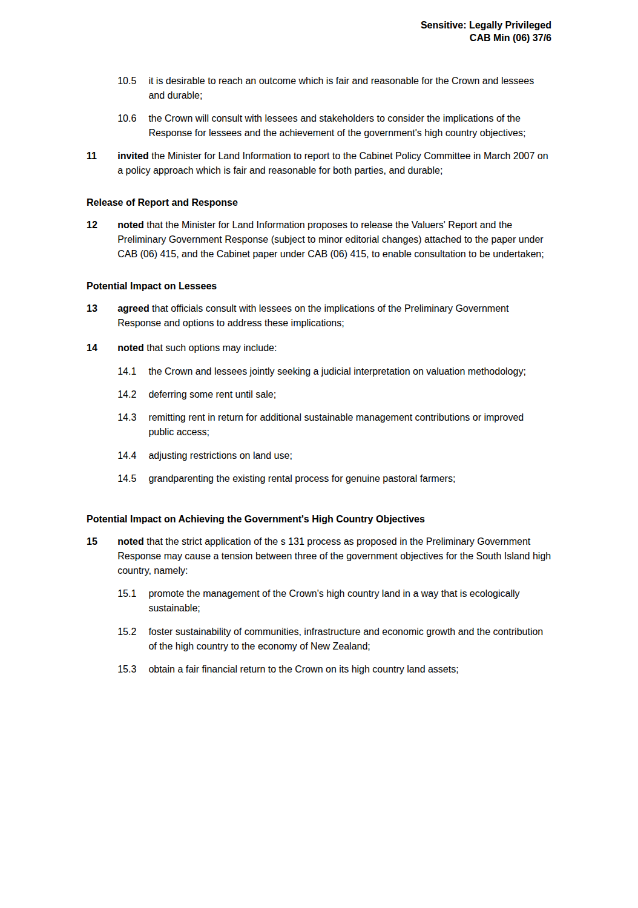Sensitive: Legally Privileged
CAB Min (06) 37/6
10.5 it is desirable to reach an outcome which is fair and reasonable for the Crown and lessees and durable;
10.6 the Crown will consult with lessees and stakeholders to consider the implications of the Response for lessees and the achievement of the government's high country objectives;
11 invited the Minister for Land Information to report to the Cabinet Policy Committee in March 2007 on a policy approach which is fair and reasonable for both parties, and durable;
Release of Report and Response
12 noted that the Minister for Land Information proposes to release the Valuers' Report and the Preliminary Government Response (subject to minor editorial changes) attached to the paper under CAB (06) 415, and the Cabinet paper under CAB (06) 415, to enable consultation to be undertaken;
Potential Impact on Lessees
13 agreed that officials consult with lessees on the implications of the Preliminary Government Response and options to address these implications;
14 noted that such options may include:
14.1 the Crown and lessees jointly seeking a judicial interpretation on valuation methodology;
14.2 deferring some rent until sale;
14.3 remitting rent in return for additional sustainable management contributions or improved public access;
14.4 adjusting restrictions on land use;
14.5 grandparenting the existing rental process for genuine pastoral farmers;
Potential Impact on Achieving the Government's High Country Objectives
15 noted that the strict application of the s 131 process as proposed in the Preliminary Government Response may cause a tension between three of the government objectives for the South Island high country, namely:
15.1 promote the management of the Crown's high country land in a way that is ecologically sustainable;
15.2 foster sustainability of communities, infrastructure and economic growth and the contribution of the high country to the economy of New Zealand;
15.3 obtain a fair financial return to the Crown on its high country land assets;